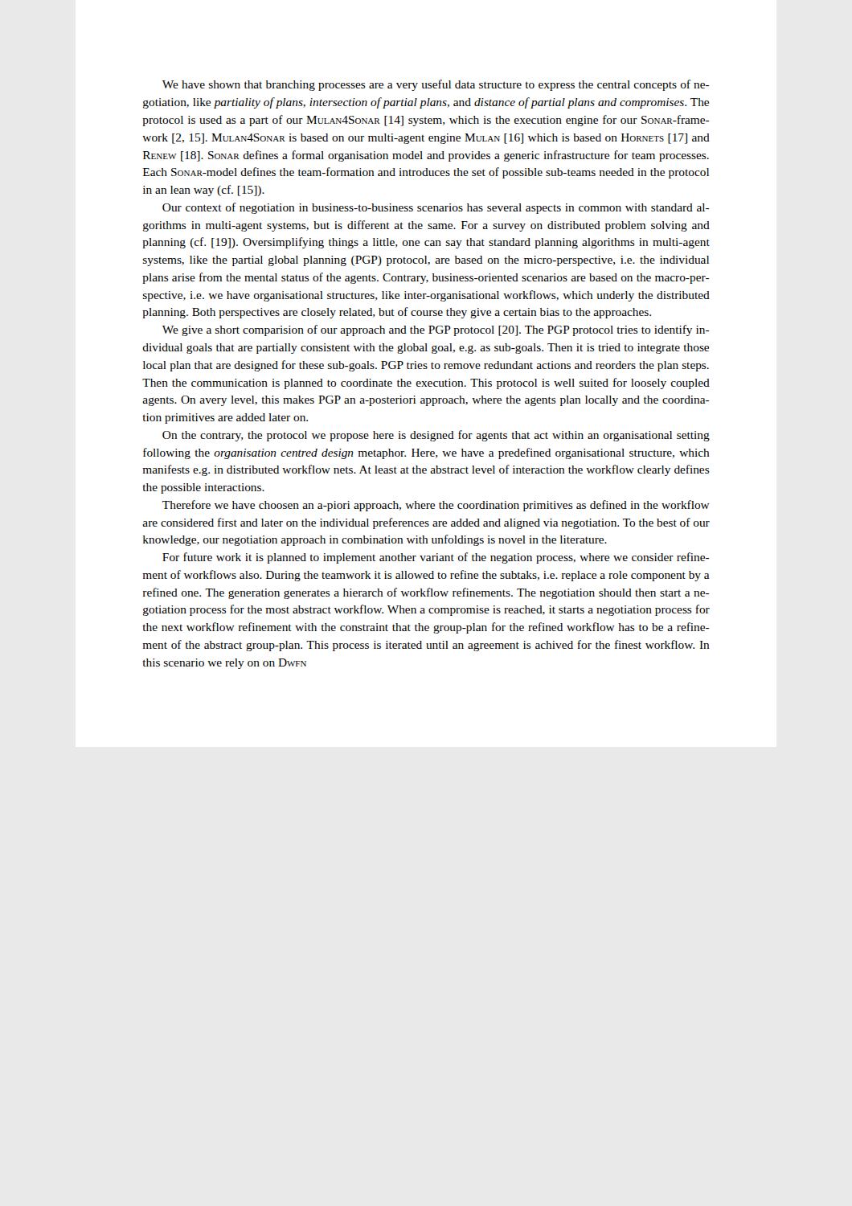We have shown that branching processes are a very useful data structure to express the central concepts of negotiation, like partiality of plans, intersection of partial plans, and distance of partial plans and compromises. The protocol is used as a part of our Mulan4Sonar [14] system, which is the execution engine for our Sonar-framework [2, 15]. Mulan4Sonar is based on our multi-agent engine Mulan [16] which is based on Hornets [17] and Renew [18]. Sonar defines a formal organisation model and provides a generic infrastructure for team processes. Each Sonar-model defines the team-formation and introduces the set of possible sub-teams needed in the protocol in an lean way (cf. [15]).
Our context of negotiation in business-to-business scenarios has several aspects in common with standard algorithms in multi-agent systems, but is different at the same. For a survey on distributed problem solving and planning (cf. [19]). Oversimplifying things a little, one can say that standard planning algorithms in multi-agent systems, like the partial global planning (PGP) protocol, are based on the micro-perspective, i.e. the individual plans arise from the mental status of the agents. Contrary, business-oriented scenarios are based on the macro-perspective, i.e. we have organisational structures, like inter-organisational workflows, which underly the distributed planning. Both perspectives are closely related, but of course they give a certain bias to the approaches.
We give a short comparision of our approach and the PGP protocol [20]. The PGP protocol tries to identify individual goals that are partially consistent with the global goal, e.g. as sub-goals. Then it is tried to integrate those local plan that are designed for these sub-goals. PGP tries to remove redundant actions and reorders the plan steps. Then the communication is planned to coordinate the execution. This protocol is well suited for loosely coupled agents. On avery level, this makes PGP an a-posteriori approach, where the agents plan locally and the coordination primitives are added later on.
On the contrary, the protocol we propose here is designed for agents that act within an organisational setting following the organisation centred design metaphor. Here, we have a predefined organisational structure, which manifests e.g. in distributed workflow nets. At least at the abstract level of interaction the workflow clearly defines the possible interactions.
Therefore we have choosen an a-piori approach, where the coordination primitives as defined in the workflow are considered first and later on the individual preferences are added and aligned via negotiation. To the best of our knowledge, our negotiation approach in combination with unfoldings is novel in the literature.
For future work it is planned to implement another variant of the negation process, where we consider refinement of workflows also. During the teamwork it is allowed to refine the subtaks, i.e. replace a role component by a refined one. The generation generates a hierarch of workflow refinements. The negotiation should then start a negotiation process for the most abstract workflow. When a compromise is reached, it starts a negotiation process for the next workflow refinement with the constraint that the group-plan for the refined workflow has to be a refinement of the abstract group-plan. This process is iterated until an agreement is achived for the finest workflow. In this scenario we rely on on Dwfn